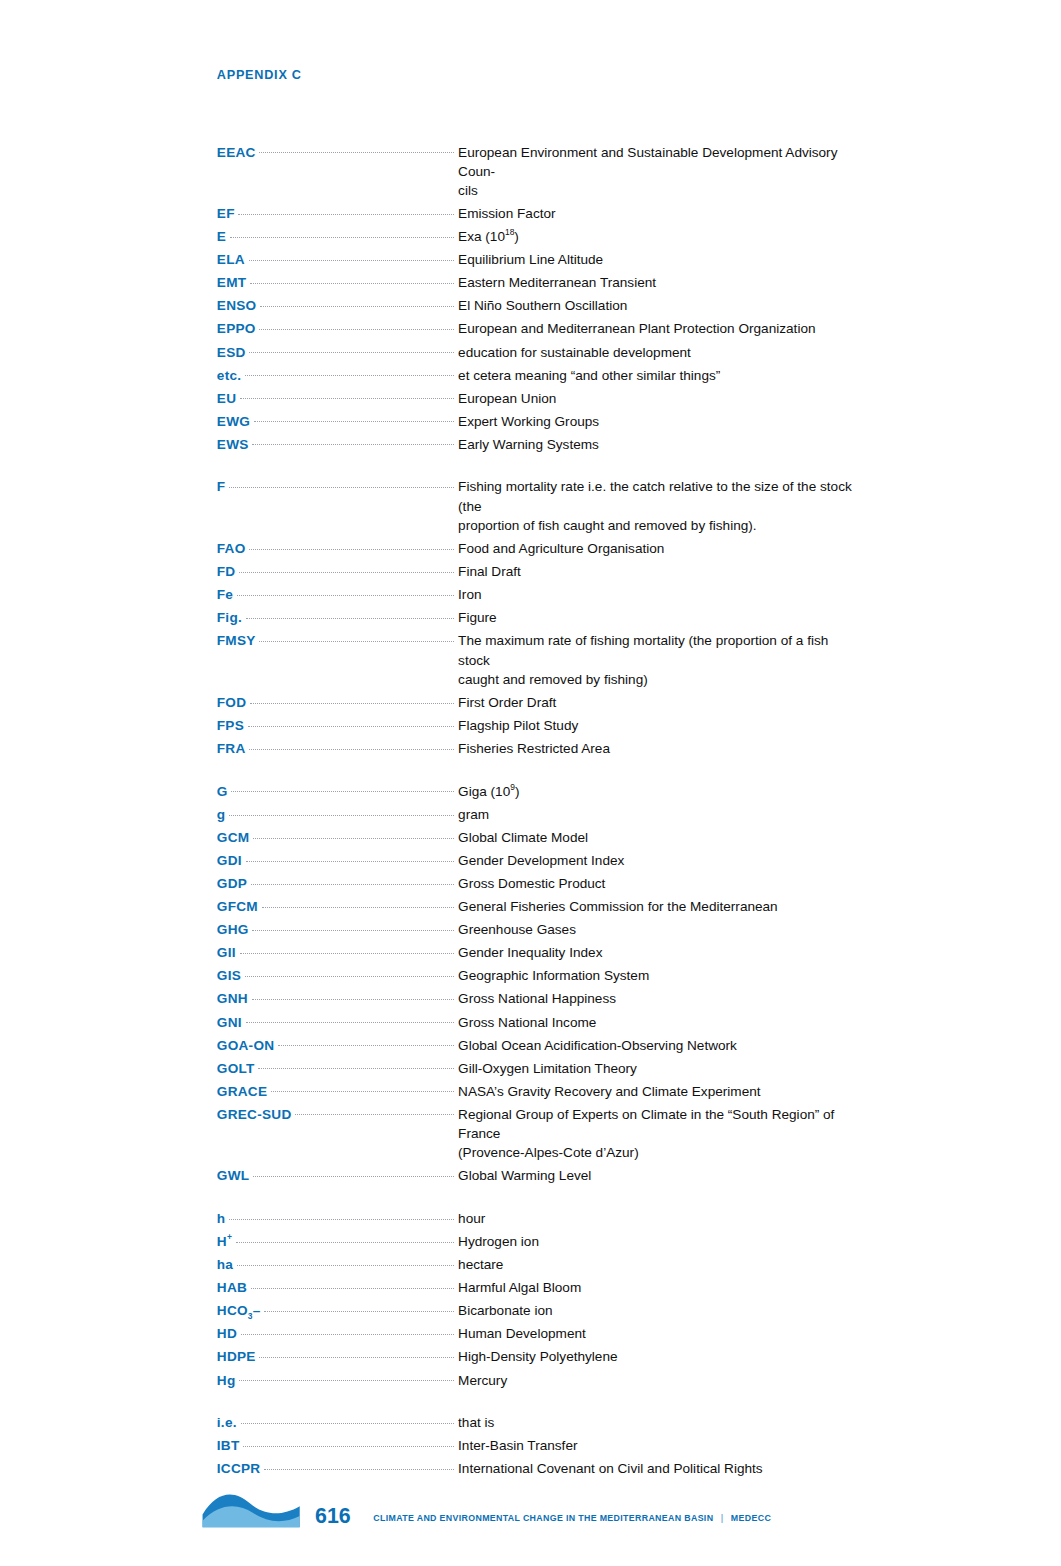APPENDIX C
EEAC
European Environment and Sustainable Development Advisory Coun-cils
EF
Emission Factor
E
Exa (1018)
ELA
Equilibrium Line Altitude
EMT
Eastern Mediterranean Transient
ENSO
El Niño Southern Oscillation
EPPO
European and Mediterranean Plant Protection Organization
ESD
education for sustainable development
etc.
et cetera meaning “and other similar things”
EU
European Union
EWG
Expert Working Groups
EWS
Early Warning Systems
F
Fishing mortality rate i.e. the catch relative to the size of the stock (theproportion of fish caught and removed by fishing).
FAO
Food and Agriculture Organisation
FD
Final Draft
Fe
Iron
Fig.
Figure
FMSY
The maximum rate of fishing mortality (the proportion of a fish stockcaught and removed by fishing)
FOD
First Order Draft
FPS
Flagship Pilot Study
FRA
Fisheries Restricted Area
G
Giga (109)
g
gram
GCM
Global Climate Model
GDI
Gender Development Index
GDP
Gross Domestic Product
GFCM
General Fisheries Commission for the Mediterranean
GHG
Greenhouse Gases
GII
Gender Inequality Index
GIS
Geographic Information System
GNH
Gross National Happiness
GNI
Gross National Income
GOA-ON
Global Ocean Acidification-Observing Network
GOLT
Gill-Oxygen Limitation Theory
GRACE
NASA’s Gravity Recovery and Climate Experiment
GREC-SUD
Regional Group of Experts on Climate in the “South Region” of France(Provence-Alpes-Cote d’Azur)
GWL
Global Warming Level
h
hour
H+
Hydrogen ion
ha
hectare
HAB
Harmful Algal Bloom
HCO3–
Bicarbonate ion
HD
Human Development
HDPE
High-Density Polyethylene
Hg
Mercury
i.e.
that is
IBT
Inter-Basin Transfer
ICCPR
International Covenant on Civil and Political Rights
616
Climate and Environmental Change in the Mediterranean Basin | MedECC